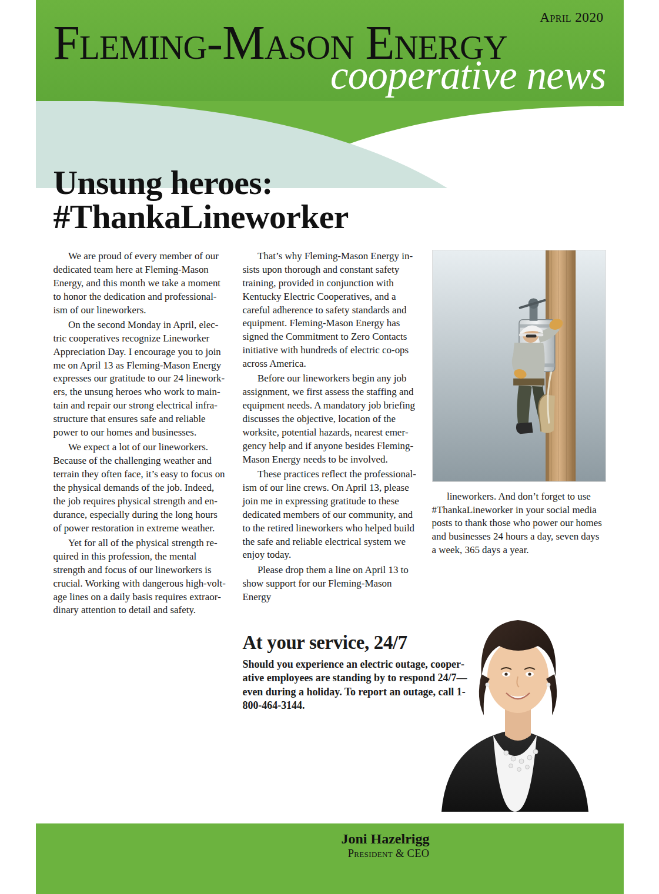April 2020
Fleming-Mason Energy
cooperative news
Unsung heroes:
#ThankaLineworker
We are proud of every member of our dedicated team here at Fleming-Mason Energy, and this month we take a moment to honor the dedication and professionalism of our lineworkers.
On the second Monday in April, electric cooperatives recognize Lineworker Appreciation Day. I encourage you to join me on April 13 as Fleming-Mason Energy expresses our gratitude to our 24 lineworkers, the unsung heroes who work to maintain and repair our strong electrical infrastructure that ensures safe and reliable power to our homes and businesses.
We expect a lot of our lineworkers. Because of the challenging weather and terrain they often face, it’s easy to focus on the physical demands of the job. Indeed, the job requires physical strength and endurance, especially during the long hours of power restoration in extreme weather.
Yet for all of the physical strength required in this profession, the mental strength and focus of our lineworkers is crucial. Working with dangerous high-voltage lines on a daily basis requires extraordinary attention to detail and safety.
That’s why Fleming-Mason Energy insists upon thorough and constant safety training, provided in conjunction with Kentucky Electric Cooperatives, and a careful adherence to safety standards and equipment. Fleming-Mason Energy has signed the Commitment to Zero Contacts initiative with hundreds of electric co-ops across America.
Before our lineworkers begin any job assignment, we first assess the staffing and equipment needs. A mandatory job briefing discusses the objective, location of the worksite, potential hazards, nearest emergency help and if anyone besides Fleming-Mason Energy needs to be involved.
These practices reflect the professionalism of our line crews. On April 13, please join me in expressing gratitude to these dedicated members of our community, and to the retired lineworkers who helped build the safe and reliable electrical system we enjoy today.
Please drop them a line on April 13 to show support for our Fleming-Mason Energy
lineworkers. And don’t forget to use #ThankaLineworker in your social media posts to thank those who power our homes and businesses 24 hours a day, seven days a week, 365 days a year.
At your service, 24/7
Should you experience an electric outage, cooperative employees are standing by to respond 24/7—even during a holiday. To report an outage, call 1-800-464-3144.
Joni Hazelrigg
President & CEO